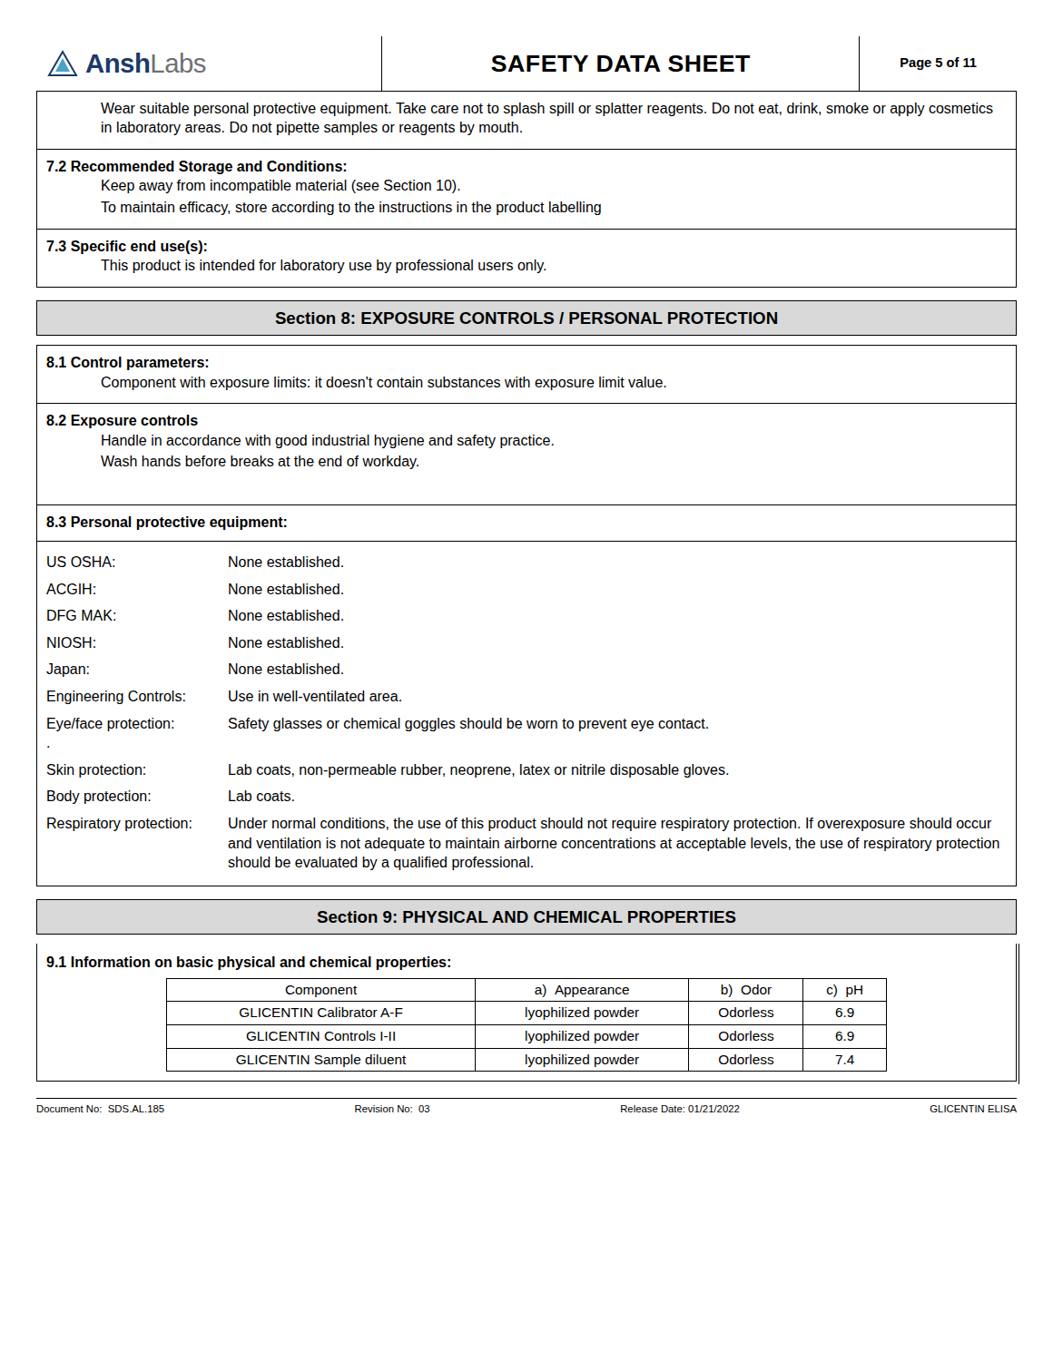Ansh Labs
SAFETY DATA SHEET
Page 5 of 11
Wear suitable personal protective equipment. Take care not to splash spill or splatter reagents. Do not eat, drink, smoke or apply cosmetics in laboratory areas. Do not pipette samples or reagents by mouth.
7.2 Recommended Storage and Conditions:
Keep away from incompatible material (see Section 10).
To maintain efficacy, store according to the instructions in the product labelling
7.3 Specific end use(s):
This product is intended for laboratory use by professional users only.
Section 8: EXPOSURE CONTROLS / PERSONAL PROTECTION
8.1 Control parameters:
Component with exposure limits: it doesn't contain substances with exposure limit value.
8.2 Exposure controls
Handle in accordance with good industrial hygiene and safety practice.
Wash hands before breaks at the end of workday.
8.3 Personal protective equipment:
| US OSHA: | None established. |
| ACGIH: | None established. |
| DFG MAK: | None established. |
| NIOSH: | None established. |
| Japan: | None established. |
| Engineering Controls: | Use in well-ventilated area. |
| Eye/face protection: . | Safety glasses or chemical goggles should be worn to prevent eye contact. |
| Skin protection: | Lab coats, non-permeable rubber, neoprene, latex or nitrile disposable gloves. |
| Body protection: | Lab coats. |
| Respiratory protection: | Under normal conditions, the use of this product should not require respiratory protection. If overexposure should occur and ventilation is not adequate to maintain airborne concentrations at acceptable levels, the use of respiratory protection should be evaluated by a qualified professional. |
Section 9: PHYSICAL AND CHEMICAL PROPERTIES
9.1 Information on basic physical and chemical properties:
| Component | a) Appearance | b) Odor | c) pH |
| --- | --- | --- | --- |
| GLICENTIN Calibrator A-F | lyophilized powder | Odorless | 6.9 |
| GLICENTIN Controls I-II | lyophilized powder | Odorless | 6.9 |
| GLICENTIN Sample diluent | lyophilized powder | Odorless | 7.4 |
Document No: SDS.AL.185 Revision No: 03 Release Date: 01/21/2022 GLICENTIN ELISA